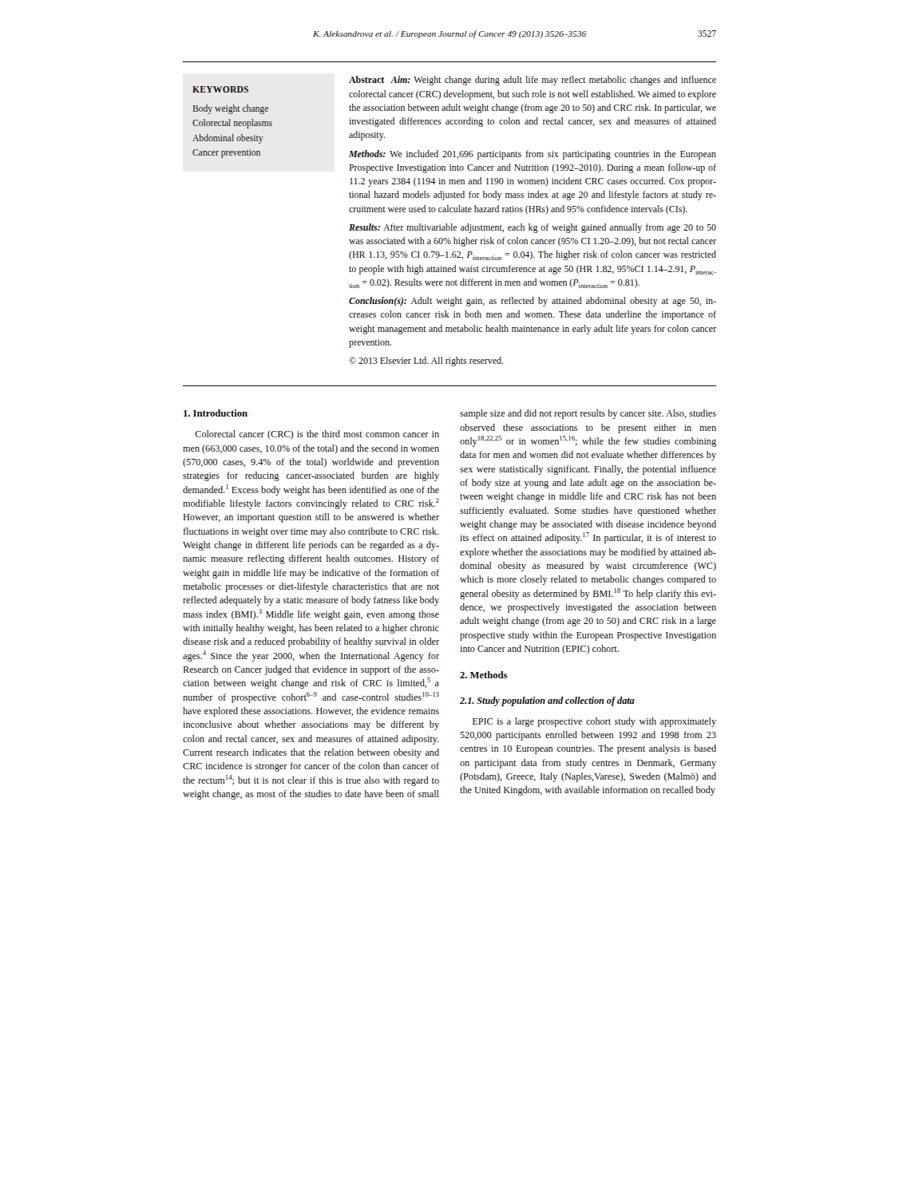K. Aleksandrova et al. / European Journal of Cancer 49 (2013) 3526–3536
3527
KEYWORDS
Body weight change
Colorectal neoplasms
Abdominal obesity
Cancer prevention
Abstract Aim: Weight change during adult life may reflect metabolic changes and influence colorectal cancer (CRC) development, but such role is not well established. We aimed to explore the association between adult weight change (from age 20 to 50) and CRC risk. In particular, we investigated differences according to colon and rectal cancer, sex and measures of attained adiposity.
Methods: We included 201,696 participants from six participating countries in the European Prospective Investigation into Cancer and Nutrition (1992–2010). During a mean follow-up of 11.2 years 2384 (1194 in men and 1190 in women) incident CRC cases occurred. Cox proportional hazard models adjusted for body mass index at age 20 and lifestyle factors at study recruitment were used to calculate hazard ratios (HRs) and 95% confidence intervals (CIs).
Results: After multivariable adjustment, each kg of weight gained annually from age 20 to 50 was associated with a 60% higher risk of colon cancer (95% CI 1.20–2.09), but not rectal cancer (HR 1.13, 95% CI 0.79–1.62, Pinteraction = 0.04). The higher risk of colon cancer was restricted to people with high attained waist circumference at age 50 (HR 1.82, 95%CI 1.14–2.91, Pinteraction = 0.02). Results were not different in men and women (Pinteraction = 0.81).
Conclusion(s): Adult weight gain, as reflected by attained abdominal obesity at age 50, increases colon cancer risk in both men and women. These data underline the importance of weight management and metabolic health maintenance in early adult life years for colon cancer prevention.
© 2013 Elsevier Ltd. All rights reserved.
1. Introduction
Colorectal cancer (CRC) is the third most common cancer in men (663,000 cases, 10.0% of the total) and the second in women (570,000 cases, 9.4% of the total) worldwide and prevention strategies for reducing cancer-associated burden are highly demanded.1 Excess body weight has been identified as one of the modifiable lifestyle factors convincingly related to CRC risk.2 However, an important question still to be answered is whether fluctuations in weight over time may also contribute to CRC risk. Weight change in different life periods can be regarded as a dynamic measure reflecting different health outcomes. History of weight gain in middle life may be indicative of the formation of metabolic processes or diet-lifestyle characteristics that are not reflected adequately by a static measure of body fatness like body mass index (BMI).3 Middle life weight gain, even among those with initially healthy weight, has been related to a higher chronic disease risk and a reduced probability of healthy survival in older ages.4 Since the year 2000, when the International Agency for Research on Cancer judged that evidence in support of the association between weight change and risk of CRC is limited,5 a number of prospective cohort6–9 and case-control studies10–13 have explored these associations. However, the evidence remains inconclusive about whether associations may be different by colon and rectal cancer, sex and measures of attained adiposity. Current research indicates that the relation between obesity and CRC incidence is stronger for cancer of the colon than cancer of the rectum14; but it is not clear if this is true also with regard to weight change, as most of the studies to date have been of small sample size and did not report results by cancer site. Also, studies observed these associations to be present either in men only18,22,25 or in women15,16; while the few studies combining data for men and women did not evaluate whether differences by sex were statistically significant. Finally, the potential influence of body size at young and late adult age on the association between weight change in middle life and CRC risk has not been sufficiently evaluated. Some studies have questioned whether weight change may be associated with disease incidence beyond its effect on attained adiposity.17 In particular, it is of interest to explore whether the associations may be modified by attained abdominal obesity as measured by waist circumference (WC) which is more closely related to metabolic changes compared to general obesity as determined by BMI.18 To help clarify this evidence, we prospectively investigated the association between adult weight change (from age 20 to 50) and CRC risk in a large prospective study within the European Prospective Investigation into Cancer and Nutrition (EPIC) cohort.
2. Methods
2.1. Study population and collection of data
EPIC is a large prospective cohort study with approximately 520,000 participants enrolled between 1992 and 1998 from 23 centres in 10 European countries. The present analysis is based on participant data from study centres in Denmark, Germany (Potsdam), Greece, Italy (Naples,Varese), Sweden (Malmö) and the United Kingdom, with available information on recalled body